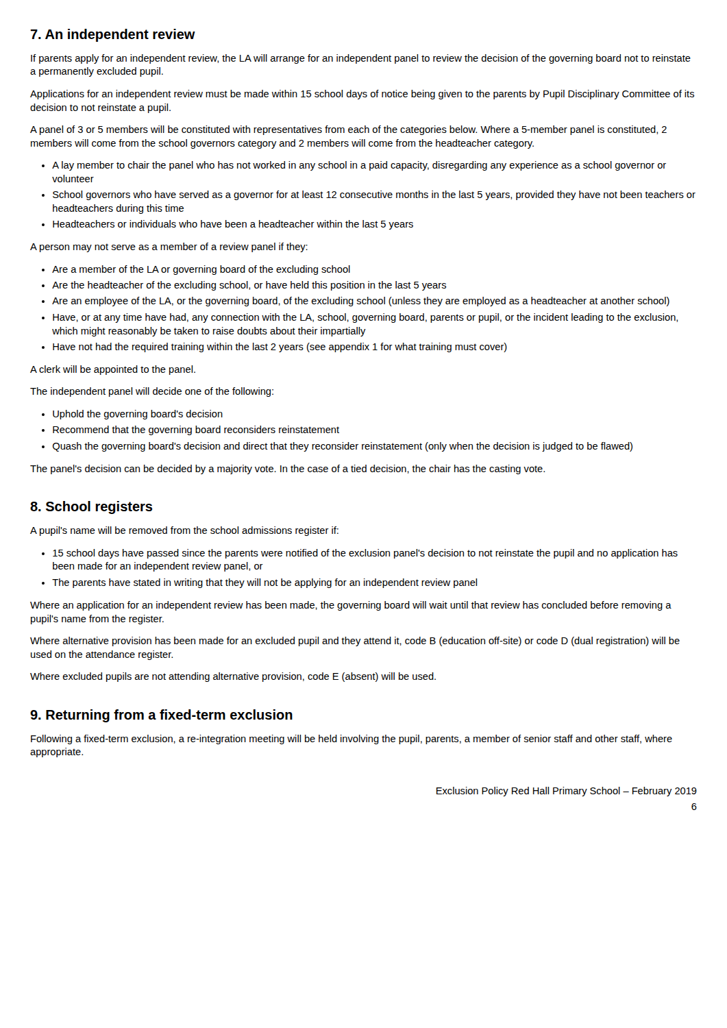7. An independent review
If parents apply for an independent review, the LA will arrange for an independent panel to review the decision of the governing board not to reinstate a permanently excluded pupil.
Applications for an independent review must be made within 15 school days of notice being given to the parents by Pupil Disciplinary Committee of its decision to not reinstate a pupil.
A panel of 3 or 5 members will be constituted with representatives from each of the categories below. Where a 5-member panel is constituted, 2 members will come from the school governors category and 2 members will come from the headteacher category.
A lay member to chair the panel who has not worked in any school in a paid capacity, disregarding any experience as a school governor or volunteer
School governors who have served as a governor for at least 12 consecutive months in the last 5 years, provided they have not been teachers or headteachers during this time
Headteachers or individuals who have been a headteacher within the last 5 years
A person may not serve as a member of a review panel if they:
Are a member of the LA or governing board of the excluding school
Are the headteacher of the excluding school, or have held this position in the last 5 years
Are an employee of the LA, or the governing board, of the excluding school (unless they are employed as a headteacher at another school)
Have, or at any time have had, any connection with the LA, school, governing board, parents or pupil, or the incident leading to the exclusion, which might reasonably be taken to raise doubts about their impartially
Have not had the required training within the last 2 years (see appendix 1 for what training must cover)
A clerk will be appointed to the panel.
The independent panel will decide one of the following:
Uphold the governing board's decision
Recommend that the governing board reconsiders reinstatement
Quash the governing board's decision and direct that they reconsider reinstatement (only when the decision is judged to be flawed)
The panel's decision can be decided by a majority vote. In the case of a tied decision, the chair has the casting vote.
8. School registers
A pupil's name will be removed from the school admissions register if:
15 school days have passed since the parents were notified of the exclusion panel's decision to not reinstate the pupil and no application has been made for an independent review panel, or
The parents have stated in writing that they will not be applying for an independent review panel
Where an application for an independent review has been made, the governing board will wait until that review has concluded before removing a pupil's name from the register.
Where alternative provision has been made for an excluded pupil and they attend it, code B (education off-site) or code D (dual registration) will be used on the attendance register.
Where excluded pupils are not attending alternative provision, code E (absent) will be used.
9. Returning from a fixed-term exclusion
Following a fixed-term exclusion, a re-integration meeting will be held involving the pupil, parents, a member of senior staff and other staff, where appropriate.
Exclusion Policy Red Hall Primary School – February 2019
6